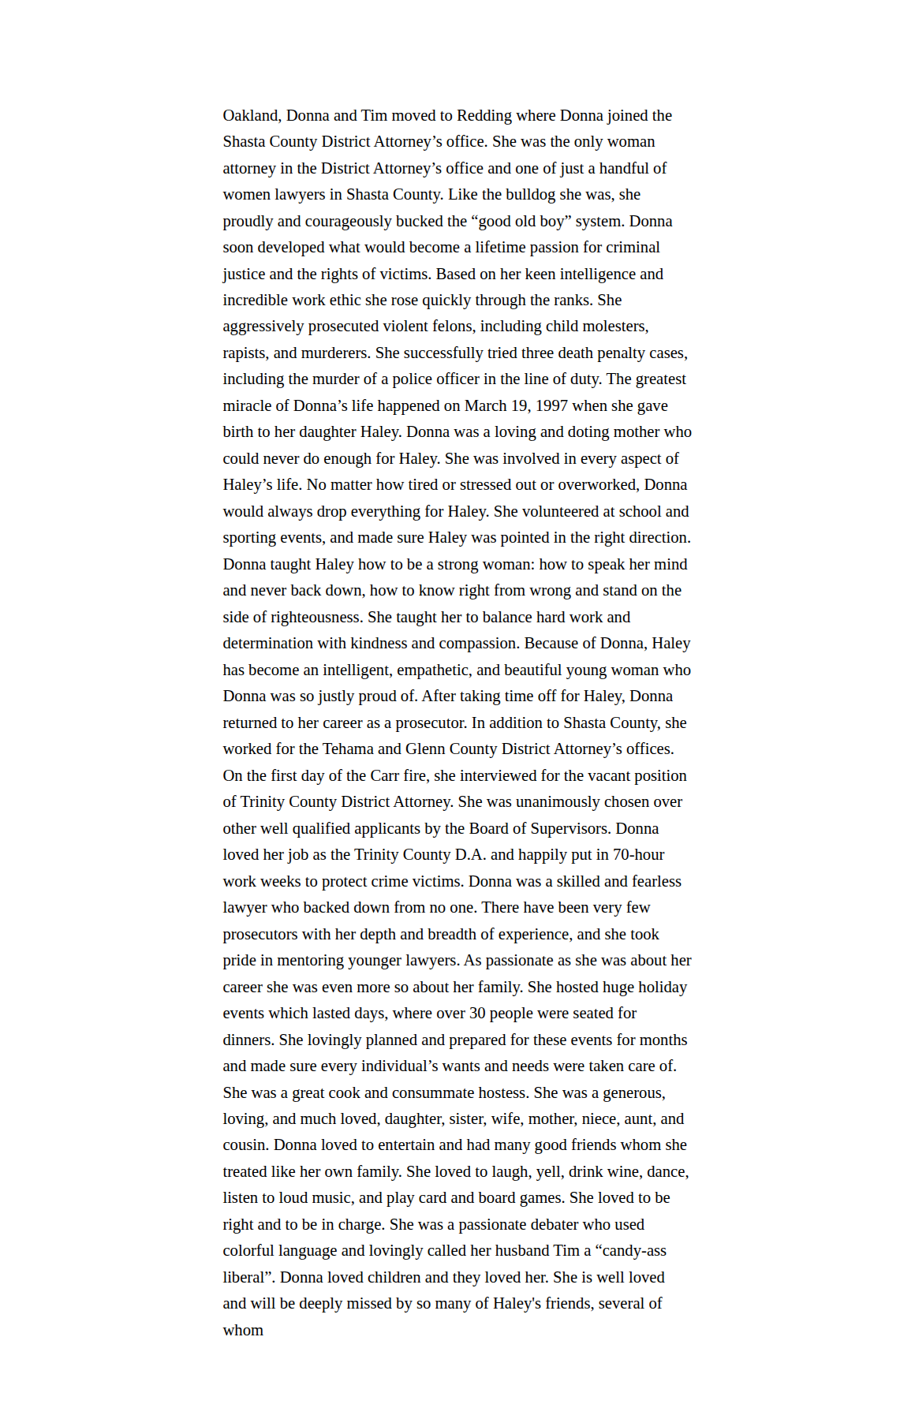Oakland, Donna and Tim moved to Redding where Donna joined the Shasta County District Attorney’s office. She was the only woman attorney in the District Attorney’s office and one of just a handful of women lawyers in Shasta County. Like the bulldog she was, she proudly and courageously bucked the “good old boy” system. Donna soon developed what would become a lifetime passion for criminal justice and the rights of victims. Based on her keen intelligence and incredible work ethic she rose quickly through the ranks. She aggressively prosecuted violent felons, including child molesters, rapists, and murderers. She successfully tried three death penalty cases, including the murder of a police officer in the line of duty. The greatest miracle of Donna’s life happened on March 19, 1997 when she gave birth to her daughter Haley. Donna was a loving and doting mother who could never do enough for Haley. She was involved in every aspect of Haley’s life. No matter how tired or stressed out or overworked, Donna would always drop everything for Haley. She volunteered at school and sporting events, and made sure Haley was pointed in the right direction. Donna taught Haley how to be a strong woman: how to speak her mind and never back down, how to know right from wrong and stand on the side of righteousness. She taught her to balance hard work and determination with kindness and compassion. Because of Donna, Haley has become an intelligent, empathetic, and beautiful young woman who Donna was so justly proud of. After taking time off for Haley, Donna returned to her career as a prosecutor. In addition to Shasta County, she worked for the Tehama and Glenn County District Attorney’s offices. On the first day of the Carr fire, she interviewed for the vacant position of Trinity County District Attorney. She was unanimously chosen over other well qualified applicants by the Board of Supervisors. Donna loved her job as the Trinity County D.A. and happily put in 70-hour work weeks to protect crime victims. Donna was a skilled and fearless lawyer who backed down from no one. There have been very few prosecutors with her depth and breadth of experience, and she took pride in mentoring younger lawyers. As passionate as she was about her career she was even more so about her family. She hosted huge holiday events which lasted days, where over 30 people were seated for dinners. She lovingly planned and prepared for these events for months and made sure every individual’s wants and needs were taken care of. She was a great cook and consummate hostess. She was a generous, loving, and much loved, daughter, sister, wife, mother, niece, aunt, and cousin. Donna loved to entertain and had many good friends whom she treated like her own family. She loved to laugh, yell, drink wine, dance, listen to loud music, and play card and board games. She loved to be right and to be in charge. She was a passionate debater who used colorful language and lovingly called her husband Tim a “candy-ass liberal”. Donna loved children and they loved her. She is well loved and will be deeply missed by so many of Haley's friends, several of whom